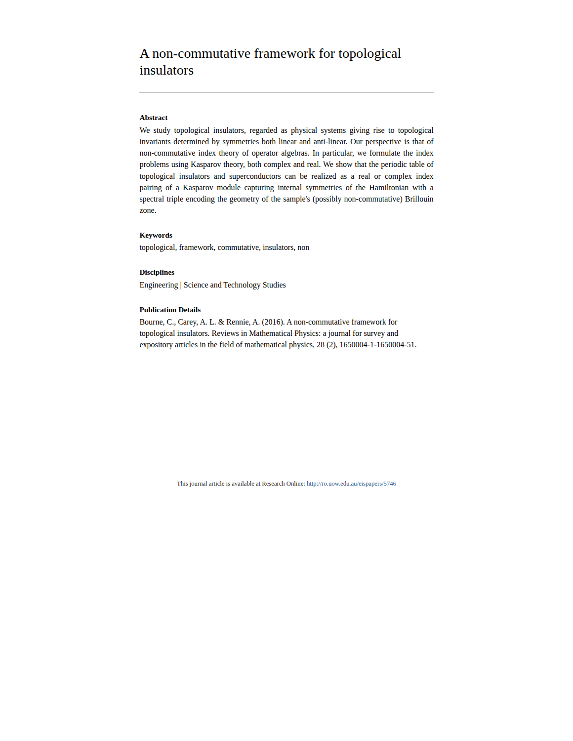A non-commutative framework for topological insulators
Abstract
We study topological insulators, regarded as physical systems giving rise to topological invariants determined by symmetries both linear and anti-linear. Our perspective is that of non-commutative index theory of operator algebras. In particular, we formulate the index problems using Kasparov theory, both complex and real. We show that the periodic table of topological insulators and superconductors can be realized as a real or complex index pairing of a Kasparov module capturing internal symmetries of the Hamiltonian with a spectral triple encoding the geometry of the sample's (possibly non-commutative) Brillouin zone.
Keywords
topological, framework, commutative, insulators, non
Disciplines
Engineering | Science and Technology Studies
Publication Details
Bourne, C., Carey, A. L. & Rennie, A. (2016). A non-commutative framework for topological insulators. Reviews in Mathematical Physics: a journal for survey and expository articles in the field of mathematical physics, 28 (2), 1650004-1-1650004-51.
This journal article is available at Research Online: http://ro.uow.edu.au/eispapers/5746